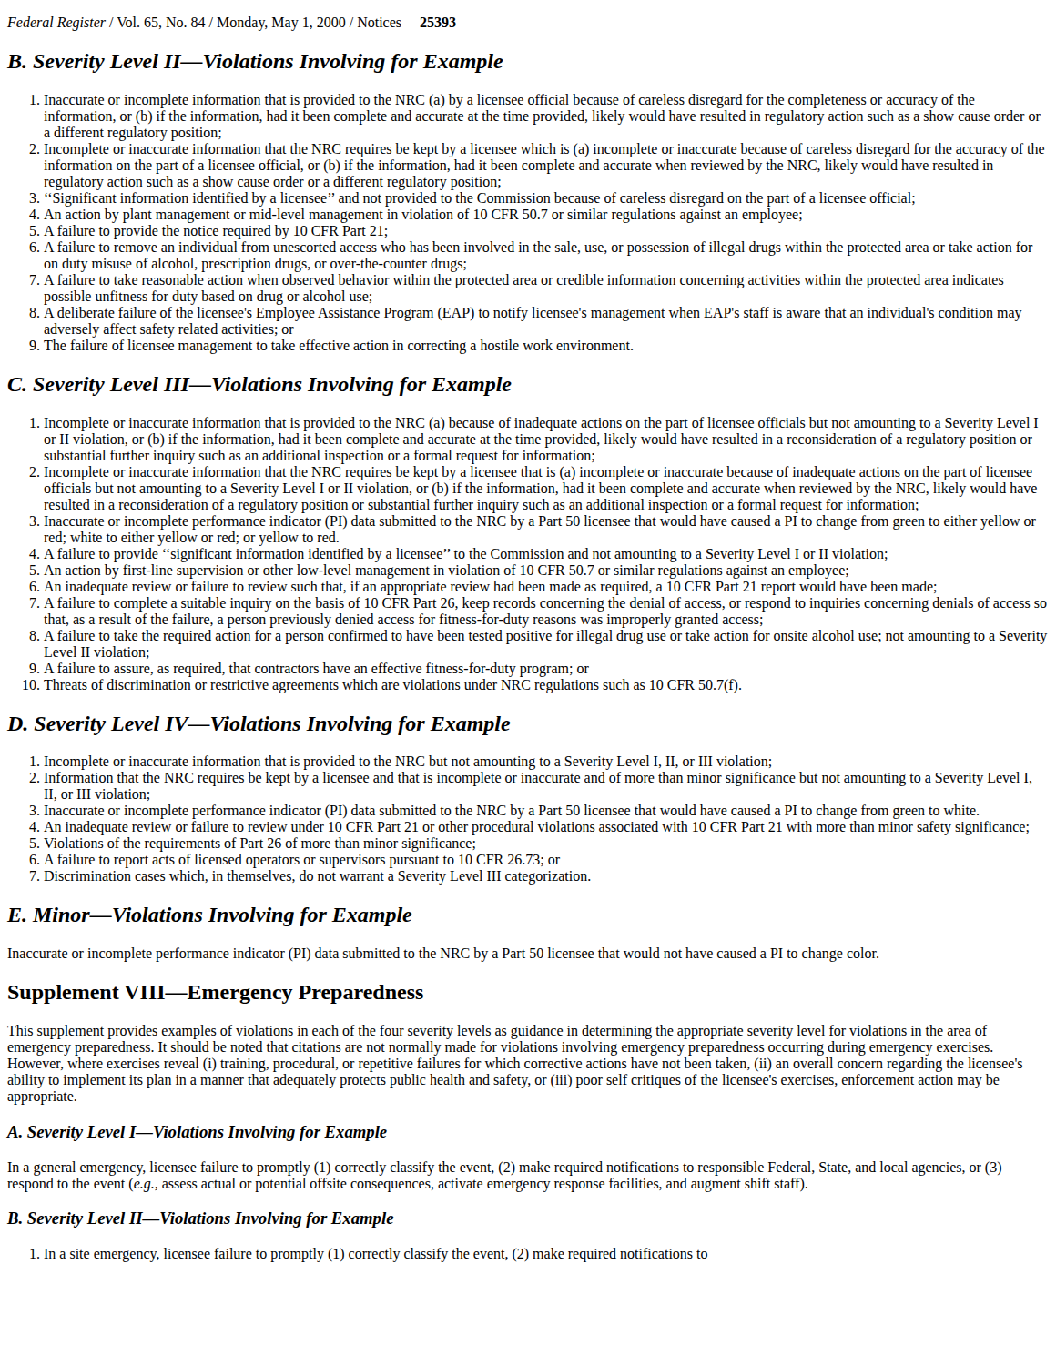Federal Register / Vol. 65, No. 84 / Monday, May 1, 2000 / Notices 25393
B. Severity Level II—Violations Involving for Example
Inaccurate or incomplete information that is provided to the NRC (a) by a licensee official because of careless disregard for the completeness or accuracy of the information, or (b) if the information, had it been complete and accurate at the time provided, likely would have resulted in regulatory action such as a show cause order or a different regulatory position;
Incomplete or inaccurate information that the NRC requires be kept by a licensee which is (a) incomplete or inaccurate because of careless disregard for the accuracy of the information on the part of a licensee official, or (b) if the information, had it been complete and accurate when reviewed by the NRC, likely would have resulted in regulatory action such as a show cause order or a different regulatory position;
‘‘Significant information identified by a licensee’’ and not provided to the Commission because of careless disregard on the part of a licensee official;
An action by plant management or mid-level management in violation of 10 CFR 50.7 or similar regulations against an employee;
A failure to provide the notice required by 10 CFR Part 21;
A failure to remove an individual from unescorted access who has been involved in the sale, use, or possession of illegal drugs within the protected area or take action for on duty misuse of alcohol, prescription drugs, or over-the-counter drugs;
A failure to take reasonable action when observed behavior within the protected area or credible information concerning activities within the protected area indicates possible unfitness for duty based on drug or alcohol use;
A deliberate failure of the licensee's Employee Assistance Program (EAP) to notify licensee's management when EAP's staff is aware that an individual's condition may adversely affect safety related activities; or
The failure of licensee management to take effective action in correcting a hostile work environment.
C. Severity Level III—Violations Involving for Example
Incomplete or inaccurate information that is provided to the NRC (a) because of inadequate actions on the part of licensee officials but not amounting to a Severity Level I or II violation, or (b) if the information, had it been complete and accurate at the time provided, likely would have resulted in a reconsideration of a regulatory position or substantial further inquiry such as an additional inspection or a formal request for information;
Incomplete or inaccurate information that the NRC requires be kept by a licensee that is (a) incomplete or inaccurate because of inadequate actions on the part of licensee officials but not amounting to a Severity Level I or II violation, or (b) if the information, had it been complete and accurate when reviewed by the NRC, likely would have resulted in a reconsideration of a regulatory position or substantial further inquiry such as an additional inspection or a formal request for information;
Inaccurate or incomplete performance indicator (PI) data submitted to the NRC by a Part 50 licensee that would have caused a PI to change from green to either yellow or red; white to either yellow or red; or yellow to red.
A failure to provide ‘‘significant information identified by a licensee’’ to the Commission and not amounting to a Severity Level I or II violation;
An action by first-line supervision or other low-level management in violation of 10 CFR 50.7 or similar regulations against an employee;
An inadequate review or failure to review such that, if an appropriate review had been made as required, a 10 CFR Part 21 report would have been made;
A failure to complete a suitable inquiry on the basis of 10 CFR Part 26, keep records concerning the denial of access, or respond to inquiries concerning denials of access so that, as a result of the failure, a person previously denied access for fitness-for-duty reasons was improperly granted access;
A failure to take the required action for a person confirmed to have been tested positive for illegal drug use or take action for onsite alcohol use; not amounting to a Severity Level II violation;
A failure to assure, as required, that contractors have an effective fitness-for-duty program; or
Threats of discrimination or restrictive agreements which are violations under NRC regulations such as 10 CFR 50.7(f).
D. Severity Level IV—Violations Involving for Example
Incomplete or inaccurate information that is provided to the NRC but not amounting to a Severity Level I, II, or III violation;
Information that the NRC requires be kept by a licensee and that is incomplete or inaccurate and of more than minor significance but not amounting to a Severity Level I, II, or III violation;
Inaccurate or incomplete performance indicator (PI) data submitted to the NRC by a Part 50 licensee that would have caused a PI to change from green to white.
An inadequate review or failure to review under 10 CFR Part 21 or other procedural violations associated with 10 CFR Part 21 with more than minor safety significance;
Violations of the requirements of Part 26 of more than minor significance;
A failure to report acts of licensed operators or supervisors pursuant to 10 CFR 26.73; or
Discrimination cases which, in themselves, do not warrant a Severity Level III categorization.
E. Minor—Violations Involving for Example
Inaccurate or incomplete performance indicator (PI) data submitted to the NRC by a Part 50 licensee that would not have caused a PI to change color.
Supplement VIII—Emergency Preparedness
This supplement provides examples of violations in each of the four severity levels as guidance in determining the appropriate severity level for violations in the area of emergency preparedness. It should be noted that citations are not normally made for violations involving emergency preparedness occurring during emergency exercises. However, where exercises reveal (i) training, procedural, or repetitive failures for which corrective actions have not been taken, (ii) an overall concern regarding the licensee's ability to implement its plan in a manner that adequately protects public health and safety, or (iii) poor self critiques of the licensee's exercises, enforcement action may be appropriate.
A. Severity Level I—Violations Involving for Example
In a general emergency, licensee failure to promptly (1) correctly classify the event, (2) make required notifications to responsible Federal, State, and local agencies, or (3) respond to the event (e.g., assess actual or potential offsite consequences, activate emergency response facilities, and augment shift staff).
B. Severity Level II—Violations Involving for Example
In a site emergency, licensee failure to promptly (1) correctly classify the event, (2) make required notifications to